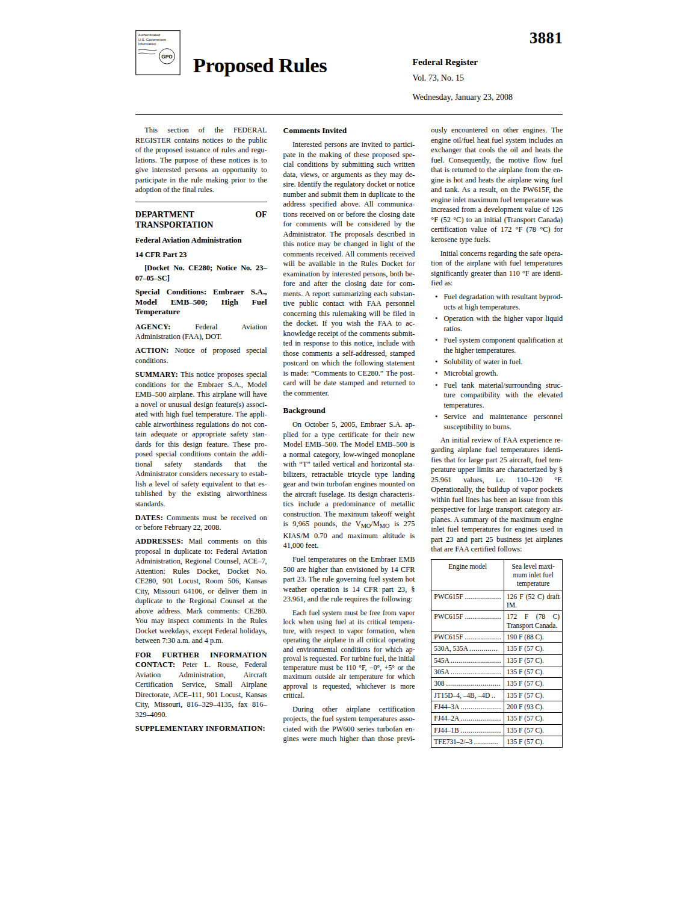3881
Authenticated U.S. Government Information GPO
Proposed Rules
Federal Register
Vol. 73, No. 15
Wednesday, January 23, 2008
This section of the FEDERAL REGISTER contains notices to the public of the proposed issuance of rules and regulations. The purpose of these notices is to give interested persons an opportunity to participate in the rule making prior to the adoption of the final rules.
DEPARTMENT OF TRANSPORTATION
Federal Aviation Administration
14 CFR Part 23
[Docket No. CE280; Notice No. 23–07–05–SC]
Special Conditions: Embraer S.A., Model EMB–500; High Fuel Temperature
AGENCY: Federal Aviation Administration (FAA), DOT.
ACTION: Notice of proposed special conditions.
SUMMARY: This notice proposes special conditions for the Embraer S.A., Model EMB–500 airplane. This airplane will have a novel or unusual design feature(s) associated with high fuel temperature. The applicable airworthiness regulations do not contain adequate or appropriate safety standards for this design feature. These proposed special conditions contain the additional safety standards that the Administrator considers necessary to establish a level of safety equivalent to that established by the existing airworthiness standards.
DATES: Comments must be received on or before February 22, 2008.
ADDRESSES: Mail comments on this proposal in duplicate to: Federal Aviation Administration, Regional Counsel, ACE–7, Attention: Rules Docket, Docket No. CE280, 901 Locust, Room 506, Kansas City, Missouri 64106, or deliver them in duplicate to the Regional Counsel at the above address. Mark comments: CE280. You may inspect comments in the Rules Docket weekdays, except Federal holidays, between 7:30 a.m. and 4 p.m.
FOR FURTHER INFORMATION CONTACT: Peter L. Rouse, Federal Aviation Administration, Aircraft Certification Service, Small Airplane Directorate, ACE–111, 901 Locust, Kansas City, Missouri, 816–329–4135, fax 816–329–4090.
SUPPLEMENTARY INFORMATION:
Comments Invited
Interested persons are invited to participate in the making of these proposed special conditions by submitting such written data, views, or arguments as they may desire. Identify the regulatory docket or notice number and submit them in duplicate to the address specified above. All communications received on or before the closing date for comments will be considered by the Administrator. The proposals described in this notice may be changed in light of the comments received. All comments received will be available in the Rules Docket for examination by interested persons, both before and after the closing date for comments. A report summarizing each substantive public contact with FAA personnel concerning this rulemaking will be filed in the docket. If you wish the FAA to acknowledge receipt of the comments submitted in response to this notice, include with those comments a self-addressed, stamped postcard on which the following statement is made: “Comments to CE280.” The postcard will be date stamped and returned to the commenter.
Background
On October 5, 2005, Embraer S.A. applied for a type certificate for their new Model EMB–500. The Model EMB–500 is a normal category, low-winged monoplane with “T” tailed vertical and horizontal stabilizers, retractable tricycle type landing gear and twin turbofan engines mounted on the aircraft fuselage. Its design characteristics include a predominance of metallic construction. The maximum takeoff weight is 9,965 pounds, the VMO/MMO is 275 KIAS/M 0.70 and maximum altitude is 41,000 feet.
Fuel temperatures on the Embraer EMB 500 are higher than envisioned by 14 CFR part 23. The rule governing fuel system hot weather operation is 14 CFR part 23, § 23.961, and the rule requires the following:
Each fuel system must be free from vapor lock when using fuel at its critical temperature, with respect to vapor formation, when operating the airplane in all critical operating and environmental conditions for which approval is requested. For turbine fuel, the initial temperature must be 110 °F, −0°, +5° or the maximum outside air temperature for which approval is requested, whichever is more critical.
During other airplane certification projects, the fuel system temperatures associated with the PW600 series turbofan engines were much higher than those previously encountered on other engines. The engine oil/fuel heat fuel system includes an exchanger that cools the oil and heats the fuel. Consequently, the motive flow fuel that is returned to the airplane from the engine is hot and heats the airplane wing fuel and tank. As a result, on the PW615F, the engine inlet maximum fuel temperature was increased from a development value of 126 °F (52 °C) to an initial (Transport Canada) certification value of 172 °F (78 °C) for kerosene type fuels.
Initial concerns regarding the safe operation of the airplane with fuel temperatures significantly greater than 110 °F are identified as:
Fuel degradation with resultant byproducts at high temperatures.
Operation with the higher vapor liquid ratios.
Fuel system component qualification at the higher temperatures.
Solubility of water in fuel.
Microbial growth.
Fuel tank material/surrounding structure compatibility with the elevated temperatures.
Service and maintenance personnel susceptibility to burns.
An initial review of FAA experience regarding airplane fuel temperatures identifies that for large part 25 aircraft, fuel temperature upper limits are characterized by § 25.961 values, i.e. 110–120 °F. Operationally, the buildup of vapor pockets within fuel lines has been an issue from this perspective for large transport category airplanes. A summary of the maximum engine inlet fuel temperatures for engines used in part 23 and part 25 business jet airplanes that are FAA certified follows:
| Engine model | Sea level maximum inlet fuel temperature |
| --- | --- |
| PWC615F .................. | 126 F (52 C) draft IM. |
| PWC615F .................. | 172 F (78 C) Transport Canada. |
| PWC615F .................. | 190 F (88 C). |
| 530A, 535A .............. | 135 F (57 C). |
| 545A ......................... | 135 F (57 C). |
| 305A ......................... | 135 F (57 C). |
| 308 ........................... | 135 F (57 C). |
| JT15D–4, –4B, –4D .. | 135 F (57 C). |
| FJ44–3A .................... | 200 F (93 C). |
| FJ44–2A .................... | 135 F (57 C). |
| FJ44–1B .................... | 135 F (57 C). |
| TFE731–2/–3 ............ | 135 F (57 C). |